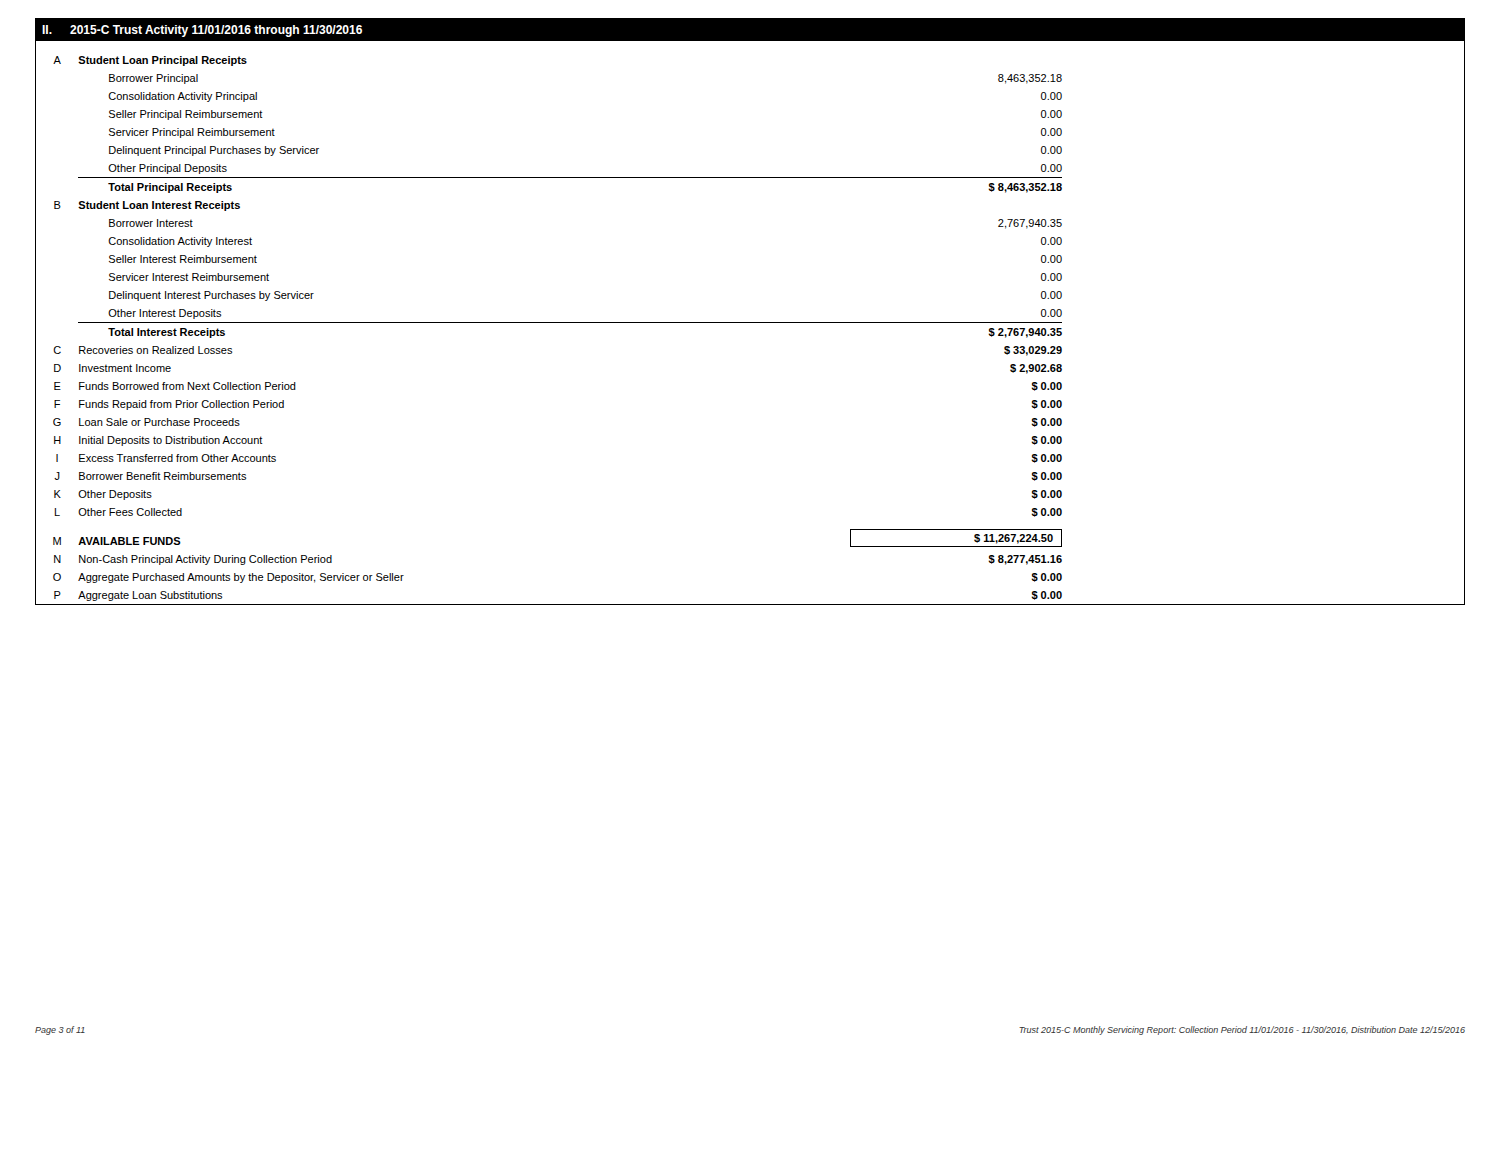II. 2015-C Trust Activity 11/01/2016 through 11/30/2016
| A | Student Loan Principal Receipts | | |
| | Borrower Principal | 8,463,352.18 | |
| | Consolidation Activity Principal | 0.00 | |
| | Seller Principal Reimbursement | 0.00 | |
| | Servicer Principal Reimbursement | 0.00 | |
| | Delinquent Principal Purchases by Servicer | 0.00 | |
| | Other Principal Deposits | 0.00 | |
| | Total Principal Receipts | $ 8,463,352.18 | |
| B | Student Loan Interest Receipts | | |
| | Borrower Interest | 2,767,940.35 | |
| | Consolidation Activity Interest | 0.00 | |
| | Seller Interest Reimbursement | 0.00 | |
| | Servicer Interest Reimbursement | 0.00 | |
| | Delinquent Interest Purchases by Servicer | 0.00 | |
| | Other Interest Deposits | 0.00 | |
| | Total Interest Receipts | $ 2,767,940.35 | |
| C | Recoveries on Realized Losses | $ 33,029.29 | |
| D | Investment Income | $ 2,902.68 | |
| E | Funds Borrowed from Next Collection Period | $ 0.00 | |
| F | Funds Repaid from Prior Collection Period | $ 0.00 | |
| G | Loan Sale or Purchase Proceeds | $ 0.00 | |
| H | Initial Deposits to Distribution Account | $ 0.00 | |
| I | Excess Transferred from Other Accounts | $ 0.00 | |
| J | Borrower Benefit Reimbursements | $ 0.00 | |
| K | Other Deposits | $ 0.00 | |
| L | Other Fees Collected | $ 0.00 | |
| M | AVAILABLE FUNDS | $ 11,267,224.50 | |
| N | Non-Cash Principal Activity During Collection Period | $ 8,277,451.16 | |
| O | Aggregate Purchased Amounts by the Depositor, Servicer or Seller | $ 0.00 | |
| P | Aggregate Loan Substitutions | $ 0.00 | |
Page 3 of 11
Trust 2015-C Monthly Servicing Report: Collection Period 11/01/2016 - 11/30/2016, Distribution Date 12/15/2016